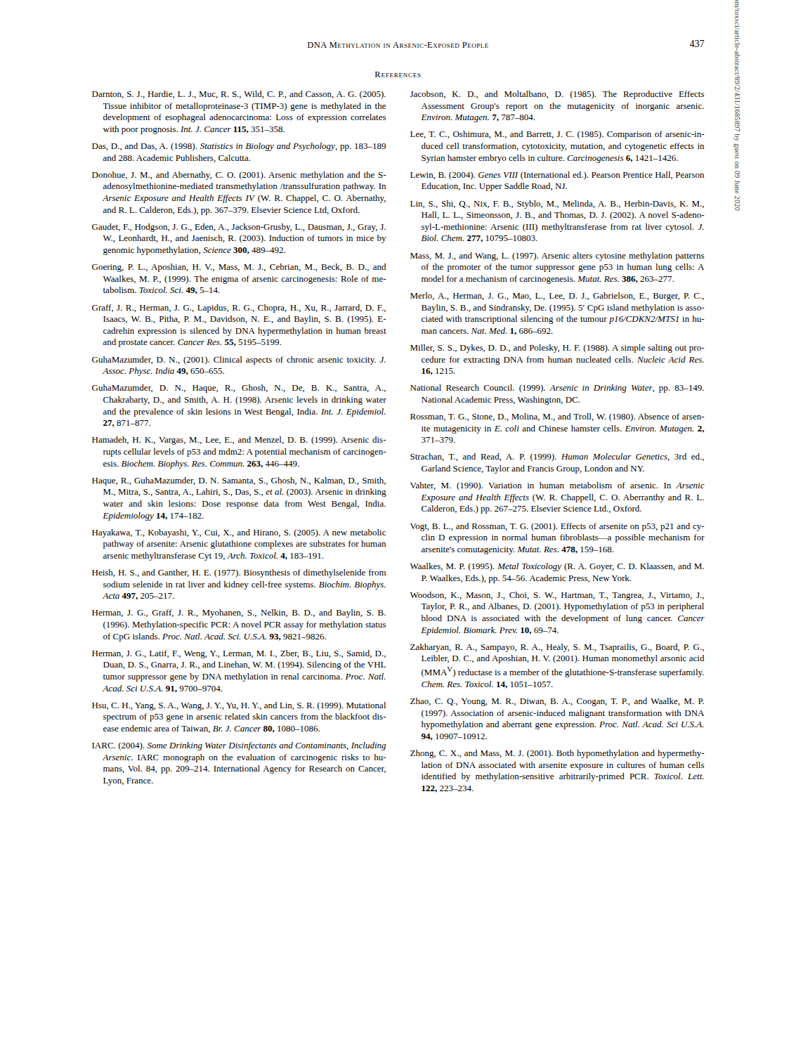DNA Methylation in Arsenic-Exposed People 437
References
Darnton, S. J., Hardie, L. J., Muc, R. S., Wild, C. P., and Casson, A. G. (2005). Tissue inhibitor of metalloproteinase-3 (TIMP-3) gene is methylated in the development of esophageal adenocarcinoma: Loss of expression correlates with poor prognosis. Int. J. Cancer 115, 351–358.
Das, D., and Das, A. (1998). Statistics in Biology and Psychology, pp. 183–189 and 288. Academic Publishers, Calcutta.
Donohue, J. M., and Abernathy, C. O. (2001). Arsenic methylation and the S-adenosylmethionine-mediated transmethylation /transsulfuration pathway. In Arsenic Exposure and Health Effects IV (W. R. Chappel, C. O. Abernathy, and R. L. Calderon, Eds.), pp. 367–379. Elsevier Science Ltd, Oxford.
Gaudet, F., Hodgson, J. G., Eden, A., Jackson-Grusby, L., Dausman, J., Gray, J. W., Leonhardt, H., and Jaenisch, R. (2003). Induction of tumors in mice by genomic hypomethylation, Science 300, 489–492.
Goering, P. L., Aposhian, H. V., Mass, M. J., Cebrian, M., Beck, B. D., and Waalkes, M. P., (1999). The enigma of arsenic carcinogenesis: Role of metabolism. Toxicol. Sci. 49, 5–14.
Graff, J. R., Herman, J. G., Lapidus, R. G., Chopra, H., Xu, R., Jarrard, D. F., Isaacs, W. B., Pitha, P. M., Davidson, N. E., and Baylin, S. B. (1995). E-cadrehin expression is silenced by DNA hypermethylation in human breast and prostate cancer. Cancer Res. 55, 5195–5199.
GuhaMazumder, D. N., (2001). Clinical aspects of chronic arsenic toxicity. J. Assoc. Physc. India 49, 650–655.
GuhaMazumder, D. N., Haque, R., Ghosh, N., De, B. K., Santra, A., Chakrabarty, D., and Smith, A. H. (1998). Arsenic levels in drinking water and the prevalence of skin lesions in West Bengal, India. Int. J. Epidemiol. 27, 871–877.
Hamadeh, H. K., Vargas, M., Lee, E., and Menzel, D. B. (1999). Arsenic disrupts cellular levels of p53 and mdm2: A potential mechanism of carcinogenesis. Biochem. Biophys. Res. Commun. 263, 446–449.
Haque, R., GuhaMazumder, D. N. Samanta, S., Ghosh, N., Kalman, D., Smith, M., Mitra, S., Santra, A., Lahiri, S., Das, S., et al. (2003). Arsenic in drinking water and skin lesions: Dose response data from West Bengal, India. Epidemiology 14, 174–182.
Hayakawa, T., Kobayashi, Y., Cui, X., and Hirano, S. (2005). A new metabolic pathway of arsenite: Arsenic glutathione complexes are substrates for human arsenic methyltransferase Cyt 19, Arch. Toxicol. 4, 183–191.
Heish, H. S., and Ganther, H. E. (1977). Biosynthesis of dimethylselenide from sodium selenide in rat liver and kidney cell-free systems. Biochim. Biophys. Acta 497, 205–217.
Herman, J. G., Graff, J. R., Myohanen, S., Nelkin, B. D., and Baylin, S. B. (1996). Methylation-specific PCR: A novel PCR assay for methylation status of CpG islands. Proc. Natl. Acad. Sci. U.S.A. 93, 9821–9826.
Herman, J. G., Latif, F., Weng, Y., Lerman, M. I., Zber, B., Liu, S., Samid, D., Duan, D. S., Gnarra, J. R., and Linehan, W. M. (1994). Silencing of the VHL tumor suppressor gene by DNA methylation in renal carcinoma. Proc. Natl. Acad. Sci U.S.A. 91, 9700–9704.
Hsu, C. H., Yang, S. A., Wang, J. Y., Yu, H. Y., and Lin, S. R. (1999). Mutational spectrum of p53 gene in arsenic related skin cancers from the blackfoot disease endemic area of Taiwan, Br. J. Cancer 80, 1080–1086.
IARC. (2004). Some Drinking Water Disinfectants and Contaminants, Including Arsenic. IARC monograph on the evaluation of carcinogenic risks to humans, Vol. 84, pp. 209–214. International Agency for Research on Cancer, Lyon, France.
Jacobson, K. D., and Moltalbano, D. (1985). The Reproductive Effects Assessment Group's report on the mutagenicity of inorganic arsenic. Environ. Mutagen. 7, 787–804.
Lee, T. C., Oshimura, M., and Barrett, J. C. (1985). Comparison of arsenic-induced cell transformation, cytotoxicity, mutation, and cytogenetic effects in Syrian hamster embryo cells in culture. Carcinogenesis 6, 1421–1426.
Lewin, B. (2004). Genes VIII (International ed.). Pearson Prentice Hall, Pearson Education, Inc. Upper Saddle Road, NJ.
Lin, S., Shi, Q., Nix, F. B., Styblo, M., Melinda, A. B., Herbin-Davis, K. M., Hall, L. L., Simeonsson, J. B., and Thomas, D. J. (2002). A novel S-adenosyl-L-methionine: Arsenic (III) methyltransferase from rat liver cytosol. J. Biol. Chem. 277, 10795–10803.
Mass, M. J., and Wang, L. (1997). Arsenic alters cytosine methylation patterns of the promoter of the tumor suppressor gene p53 in human lung cells: A model for a mechanism of carcinogenesis. Mutat. Res. 386, 263–277.
Merlo, A., Herman, J. G., Mao, L., Lee, D. J., Gabrielson, E., Burger, P. C., Baylin, S. B., and Sindransky, De. (1995). 5′ CpG island methylation is associated with transcriptional silencing of the tumour p16/CDKN2/MTS1 in human cancers. Nat. Med. 1, 686–692.
Miller, S. S., Dykes, D. D., and Polesky, H. F. (1988). A simple salting out procedure for extracting DNA from human nucleated cells. Nucleic Acid Res. 16, 1215.
National Research Council. (1999). Arsenic in Drinking Water, pp. 83–149. National Academic Press, Washington, DC.
Rossman, T. G., Stone, D., Molina, M., and Troll, W. (1980). Absence of arsenite mutagenicity in E. coli and Chinese hamster cells. Environ. Mutagen. 2, 371–379.
Strachan, T., and Read, A. P. (1999). Human Molecular Genetics, 3rd ed., Garland Science, Taylor and Francis Group, London and NY.
Vahter, M. (1990). Variation in human metabolism of arsenic. In Arsenic Exposure and Health Effects (W. R. Chappell, C. O. Aberranthy and R. L. Calderon, Eds.) pp. 267–275. Elsevier Science Ltd., Oxford.
Vogt, B. L., and Rossman, T. G. (2001). Effects of arsenite on p53, p21 and cyclin D expression in normal human fibroblasts—a possible mechanism for arsenite's comutagenicity. Mutat. Res. 478, 159–168.
Waalkes, M. P. (1995). Metal Toxicology (R. A. Goyer, C. D. Klaassen, and M. P. Waalkes, Eds.), pp. 54–56. Academic Press, New York.
Woodson, K., Mason, J., Choi, S. W., Hartman, T., Tangrea, J., Virtamo, J., Taylor, P. R., and Albanes, D. (2001). Hypomethylation of p53 in peripheral blood DNA is associated with the development of lung cancer. Cancer Epidemiol. Biomark. Prev. 10, 69–74.
Zakharyan, R. A., Sampayo, R. A., Healy, S. M., Tsaprailis, G., Board, P. G., Leibler, D. C., and Aposhian, H. V. (2001). Human monomethyl arsonic acid (MMAV) reductase is a member of the glutathione-S-transferase superfamily. Chem. Res. Toxicol. 14, 1051–1057.
Zhao, C. Q., Young, M. R., Diwan, B. A., Coogan, T. P., and Waalke, M. P. (1997). Association of arsenic-induced malignant transformation with DNA hypomethylation and aberrant gene expression. Proc. Natl. Acad. Sci U.S.A. 94, 10907–10912.
Zhong, C. X., and Mass, M. J. (2001). Both hypomethylation and hypermethylation of DNA associated with arsenite exposure in cultures of human cells identified by methylation-sensitive arbitrarily-primed PCR. Toxicol. Lett. 122, 223–234.
Downloaded from https://academic.oup.com/toxsci/article-abstract/89/2/431/1685897 by guest on 09 June 2020